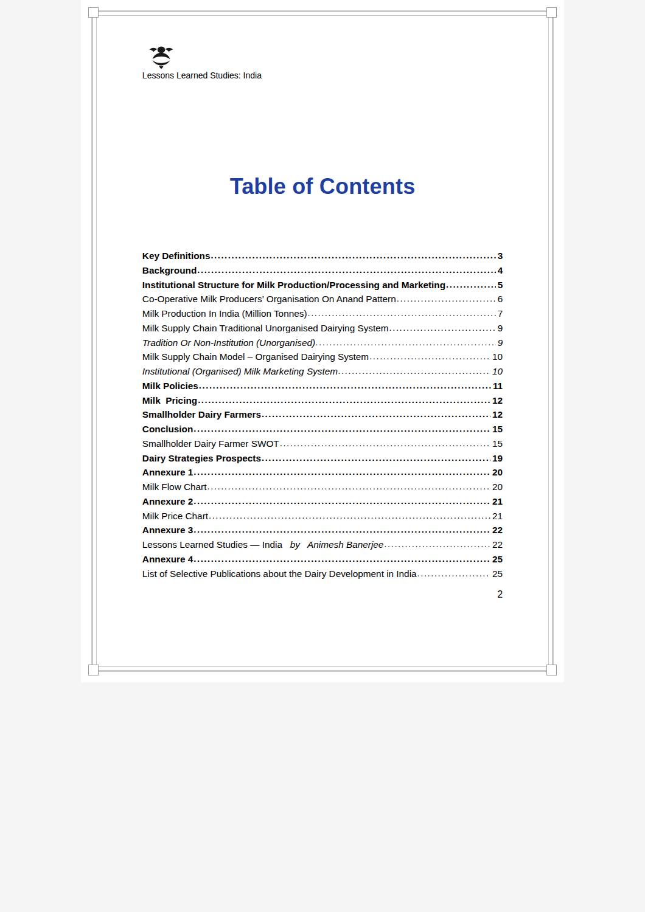Lessons Learned Studies: India
Table of Contents
Key Definitions................................................................................................. 3
Background......................................................................................................... 4
Institutional Structure for Milk Production/Processing and Marketing.................. 5
Co-Operative Milk Producers’ Organisation On Anand Pattern................................ 6
Milk Production In India (Million Tonnes)..................................................................... 7
Milk Supply Chain Traditional Unorganised Dairying System..................................... 9
Tradition Or Non-Institution (Unorganised)........................................................... 9
Milk Supply Chain Model – Organised Dairying System......................................... 10
Institutional (Organised) Milk Marketing System.................................................. 10
Milk Policies......................................................................................................... 11
Milk Pricing......................................................................................................... 12
Smallholder Dairy Farmers..................................................................................... 12
Conclusion........................................................................................................... 15
Smallholder Dairy Farmer SWOT........................................................................... 15
Dairy Strategies Prospects..................................................................................... 19
Annexure 1........................................................................................................... 20
Milk Flow Chart......................................................................................................... 20
Annexure 2........................................................................................................... 21
Milk Price Chart....................................................................................................... 21
Annexure 3........................................................................................................... 22
Lessons Learned Studies — India by Animesh Banerjee.................................... 22
Annexure 4........................................................................................................... 25
List of Selective Publications about the Dairy Development in India........................ 25
2